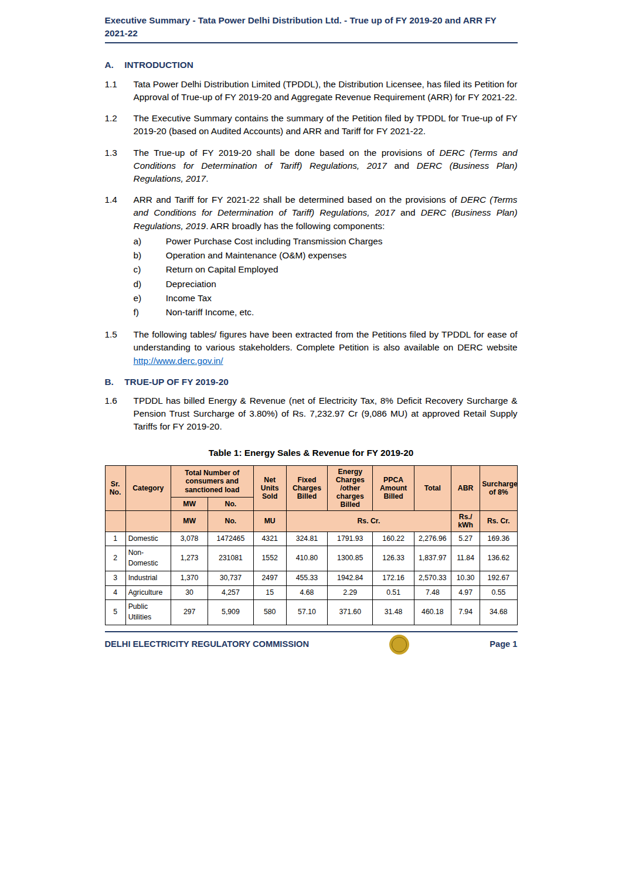Executive Summary - Tata Power Delhi Distribution Ltd. - True up of FY 2019-20 and ARR FY 2021-22
A. INTRODUCTION
1.1
Tata Power Delhi Distribution Limited (TPDDL), the Distribution Licensee, has filed its Petition for Approval of True-up of FY 2019-20 and Aggregate Revenue Requirement (ARR) for FY 2021-22.
1.2
The Executive Summary contains the summary of the Petition filed by TPDDL for True-up of FY 2019-20 (based on Audited Accounts) and ARR and Tariff for FY 2021-22.
1.3
The True-up of FY 2019-20 shall be done based on the provisions of DERC (Terms and Conditions for Determination of Tariff) Regulations, 2017 and DERC (Business Plan) Regulations, 2017.
1.4
ARR and Tariff for FY 2021-22 shall be determined based on the provisions of DERC (Terms and Conditions for Determination of Tariff) Regulations, 2017 and DERC (Business Plan) Regulations, 2019. ARR broadly has the following components:
a) Power Purchase Cost including Transmission Charges
b) Operation and Maintenance (O&M) expenses
c) Return on Capital Employed
d) Depreciation
e) Income Tax
f) Non-tariff Income, etc.
1.5
The following tables/ figures have been extracted from the Petitions filed by TPDDL for ease of understanding to various stakeholders. Complete Petition is also available on DERC website http://www.derc.gov.in/
B. TRUE-UP OF FY 2019-20
1.6
TPDDL has billed Energy & Revenue (net of Electricity Tax, 8% Deficit Recovery Surcharge & Pension Trust Surcharge of 3.80%) of Rs. 7,232.97 Cr (9,086 MU) at approved Retail Supply Tariffs for FY 2019-20.
Table 1: Energy Sales & Revenue for FY 2019-20
| Sr. No. | Category | Total Number of consumers and sanctioned load | Net Units Sold | Fixed Charges Billed | Energy Charges /other charges Billed | PPCA Amount Billed | Total | ABR | Surcharge of 8% |
| --- | --- | --- | --- | --- | --- | --- | --- | --- | --- |
| MW | No. |
| | | MW | No. | MU | Rs. Cr. | Rs./ kWh | Rs. Cr. |
| 1 | Domestic | 3,078 | 1472465 | 4321 | 324.81 | 1791.93 | 160.22 | 2,276.96 | 5.27 | 169.36 |
| 2 | Non-Domestic | 1,273 | 231081 | 1552 | 410.80 | 1300.85 | 126.33 | 1,837.97 | 11.84 | 136.62 |
| 3 | Industrial | 1,370 | 30,737 | 2497 | 455.33 | 1942.84 | 172.16 | 2,570.33 | 10.30 | 192.67 |
| 4 | Agriculture | 30 | 4,257 | 15 | 4.68 | 2.29 | 0.51 | 7.48 | 4.97 | 0.55 |
| 5 | Public Utilities | 297 | 5,909 | 580 | 57.10 | 371.60 | 31.48 | 460.18 | 7.94 | 34.68 |
DELHI ELECTRICITY REGULATORY COMMISSION Page 1